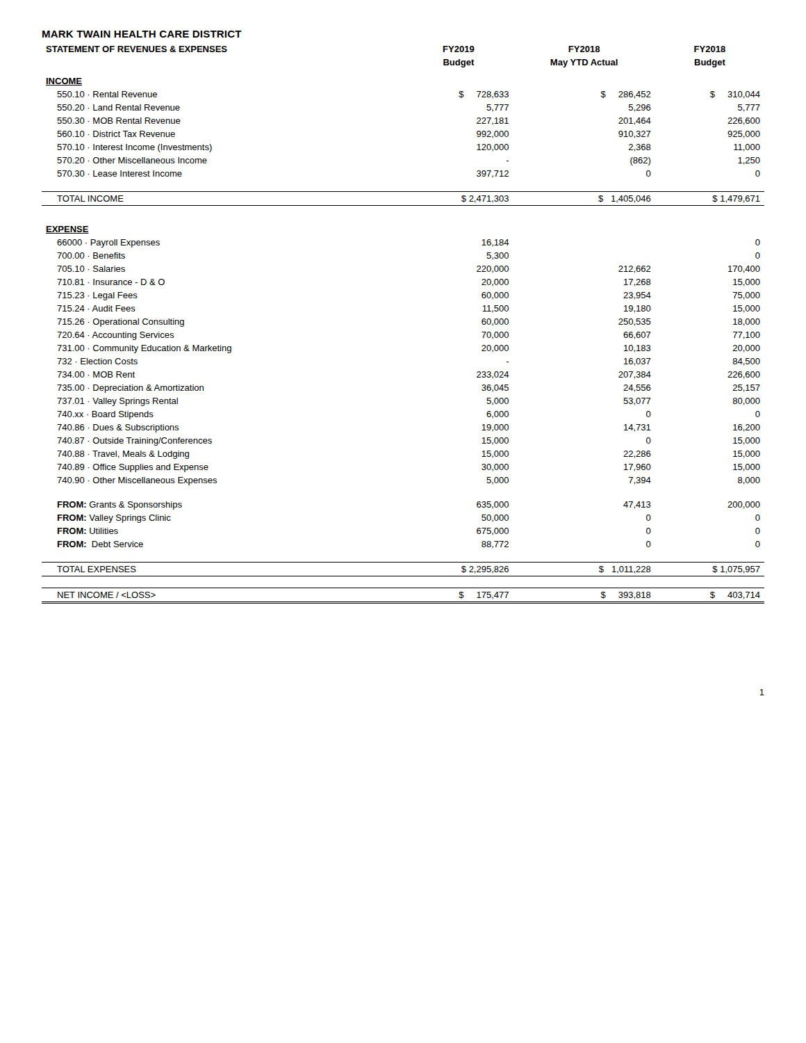MARK TWAIN HEALTH CARE DISTRICT
| STATEMENT OF REVENUES & EXPENSES | FY2019 | FY2018 | FY2018 |
| --- | --- | --- | --- |
| | Budget | May YTD Actual | Budget |
| INCOME | | | |
| 550.10 · Rental Revenue | $ 728,633 | $ 286,452 | $ 310,044 |
| 550.20 · Land Rental Revenue | 5,777 | 5,296 | 5,777 |
| 550.30 · MOB Rental Revenue | 227,181 | 201,464 | 226,600 |
| 560.10 · District Tax Revenue | 992,000 | 910,327 | 925,000 |
| 570.10 · Interest Income (Investments) | 120,000 | 2,368 | 11,000 |
| 570.20 · Other Miscellaneous Income | - | (862) | 1,250 |
| 570.30 · Lease Interest Income | 397,712 | 0 | 0 |
| TOTAL INCOME | $ 2,471,303 | $ 1,405,046 | $ 1,479,671 |
| EXPENSE | | | |
| 66000 · Payroll Expenses | 16,184 | | 0 |
| 700.00 · Benefits | 5,300 | | 0 |
| 705.10 · Salaries | 220,000 | 212,662 | 170,400 |
| 710.81 · Insurance - D & O | 20,000 | 17,268 | 15,000 |
| 715.23 · Legal Fees | 60,000 | 23,954 | 75,000 |
| 715.24 · Audit Fees | 11,500 | 19,180 | 15,000 |
| 715.26 · Operational Consulting | 60,000 | 250,535 | 18,000 |
| 720.64 · Accounting Services | 70,000 | 66,607 | 77,100 |
| 731.00 · Community Education & Marketing | 20,000 | 10,183 | 20,000 |
| 732 · Election Costs | - | 16,037 | 84,500 |
| 734.00 · MOB Rent | 233,024 | 207,384 | 226,600 |
| 735.00 · Depreciation & Amortization | 36,045 | 24,556 | 25,157 |
| 737.01 · Valley Springs Rental | 5,000 | 53,077 | 80,000 |
| 740.xx · Board Stipends | 6,000 | 0 | 0 |
| 740.86 · Dues & Subscriptions | 19,000 | 14,731 | 16,200 |
| 740.87 · Outside Training/Conferences | 15,000 | 0 | 15,000 |
| 740.88 · Travel, Meals & Lodging | 15,000 | 22,286 | 15,000 |
| 740.89 · Office Supplies and Expense | 30,000 | 17,960 | 15,000 |
| 740.90 · Other Miscellaneous Expenses | 5,000 | 7,394 | 8,000 |
| FROM: Grants & Sponsorships | 635,000 | 47,413 | 200,000 |
| FROM: Valley Springs Clinic | 50,000 | 0 | 0 |
| FROM: Utilities | 675,000 | 0 | 0 |
| FROM: Debt Service | 88,772 | 0 | 0 |
| TOTAL EXPENSES | $ 2,295,826 | $ 1,011,228 | $ 1,075,957 |
| NET INCOME / <LOSS> | $ 175,477 | $ 393,818 | $ 403,714 |
1